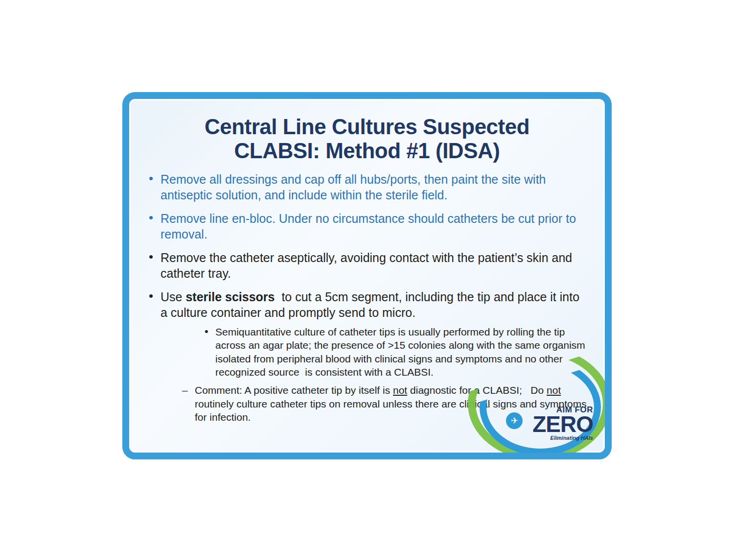Central Line Cultures Suspected
CLABSI: Method #1 (IDSA)
Remove all dressings and cap off all hubs/ports, then paint the site with antiseptic solution, and include within the sterile field.
Remove line en-bloc. Under no circumstance should catheters be cut prior to removal.
Remove the catheter aseptically, avoiding contact with the patient’s skin and catheter tray.
Use sterile scissors to cut a 5cm segment, including the tip and place it into a culture container and promptly send to micro.
Semiquantitative culture of catheter tips is usually performed by rolling the tip across an agar plate; the presence of >15 colonies along with the same organism isolated from peripheral blood with clinical signs and symptoms and no other recognized source is consistent with a CLABSI.
Comment: A positive catheter tip by itself is not diagnostic for a CLABSI; Do not routinely culture catheter tips on removal unless there are clinical signs and symptoms for infection.
✈
AIM FOR
ZERO
Eliminating HAIs